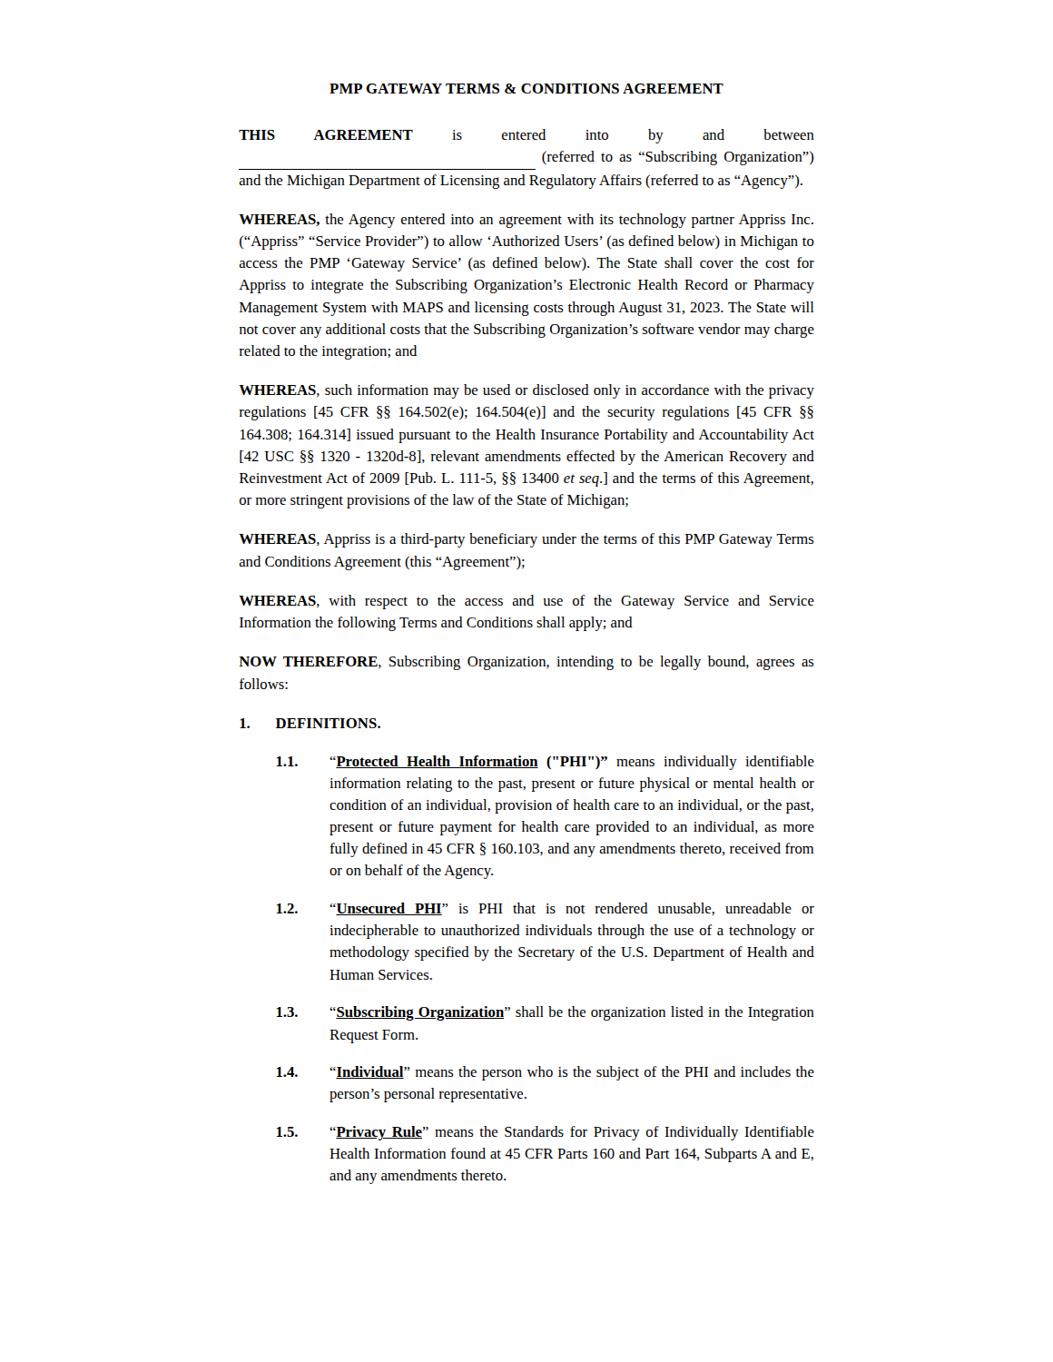PMP GATEWAY TERMS & CONDITIONS AGREEMENT
THIS AGREEMENT is entered into by and between (referred to as “Subscribing Organization”) and the Michigan Department of Licensing and Regulatory Affairs (referred to as “Agency”).
WHEREAS, the Agency entered into an agreement with its technology partner Appriss Inc. (“Appriss” “Service Provider”) to allow ‘Authorized Users’ (as defined below) in Michigan to access the PMP ‘Gateway Service’ (as defined below). The State shall cover the cost for Appriss to integrate the Subscribing Organization’s Electronic Health Record or Pharmacy Management System with MAPS and licensing costs through August 31, 2023. The State will not cover any additional costs that the Subscribing Organization’s software vendor may charge related to the integration; and
WHEREAS, such information may be used or disclosed only in accordance with the privacy regulations [45 CFR §§ 164.502(e); 164.504(e)] and the security regulations [45 CFR §§ 164.308; 164.314] issued pursuant to the Health Insurance Portability and Accountability Act [42 USC §§ 1320 - 1320d-8], relevant amendments effected by the American Recovery and Reinvestment Act of 2009 [Pub. L. 111-5, §§ 13400 et seq.] and the terms of this Agreement, or more stringent provisions of the law of the State of Michigan;
WHEREAS, Appriss is a third-party beneficiary under the terms of this PMP Gateway Terms and Conditions Agreement (this “Agreement”);
WHEREAS, with respect to the access and use of the Gateway Service and Service Information the following Terms and Conditions shall apply; and
NOW THEREFORE, Subscribing Organization, intending to be legally bound, agrees as follows:
Definitions.
“Protected Health Information ("PHI")” means individually identifiable information relating to the past, present or future physical or mental health or condition of an individual, provision of health care to an individual, or the past, present or future payment for health care provided to an individual, as more fully defined in 45 CFR § 160.103, and any amendments thereto, received from or on behalf of the Agency.
“Unsecured PHI” is PHI that is not rendered unusable, unreadable or indecipherable to unauthorized individuals through the use of a technology or methodology specified by the Secretary of the U.S. Department of Health and Human Services.
“Subscribing Organization” shall be the organization listed in the Integration Request Form.
“Individual” means the person who is the subject of the PHI and includes the person’s personal representative.
“Privacy Rule” means the Standards for Privacy of Individually Identifiable Health Information found at 45 CFR Parts 160 and Part 164, Subparts A and E, and any amendments thereto.